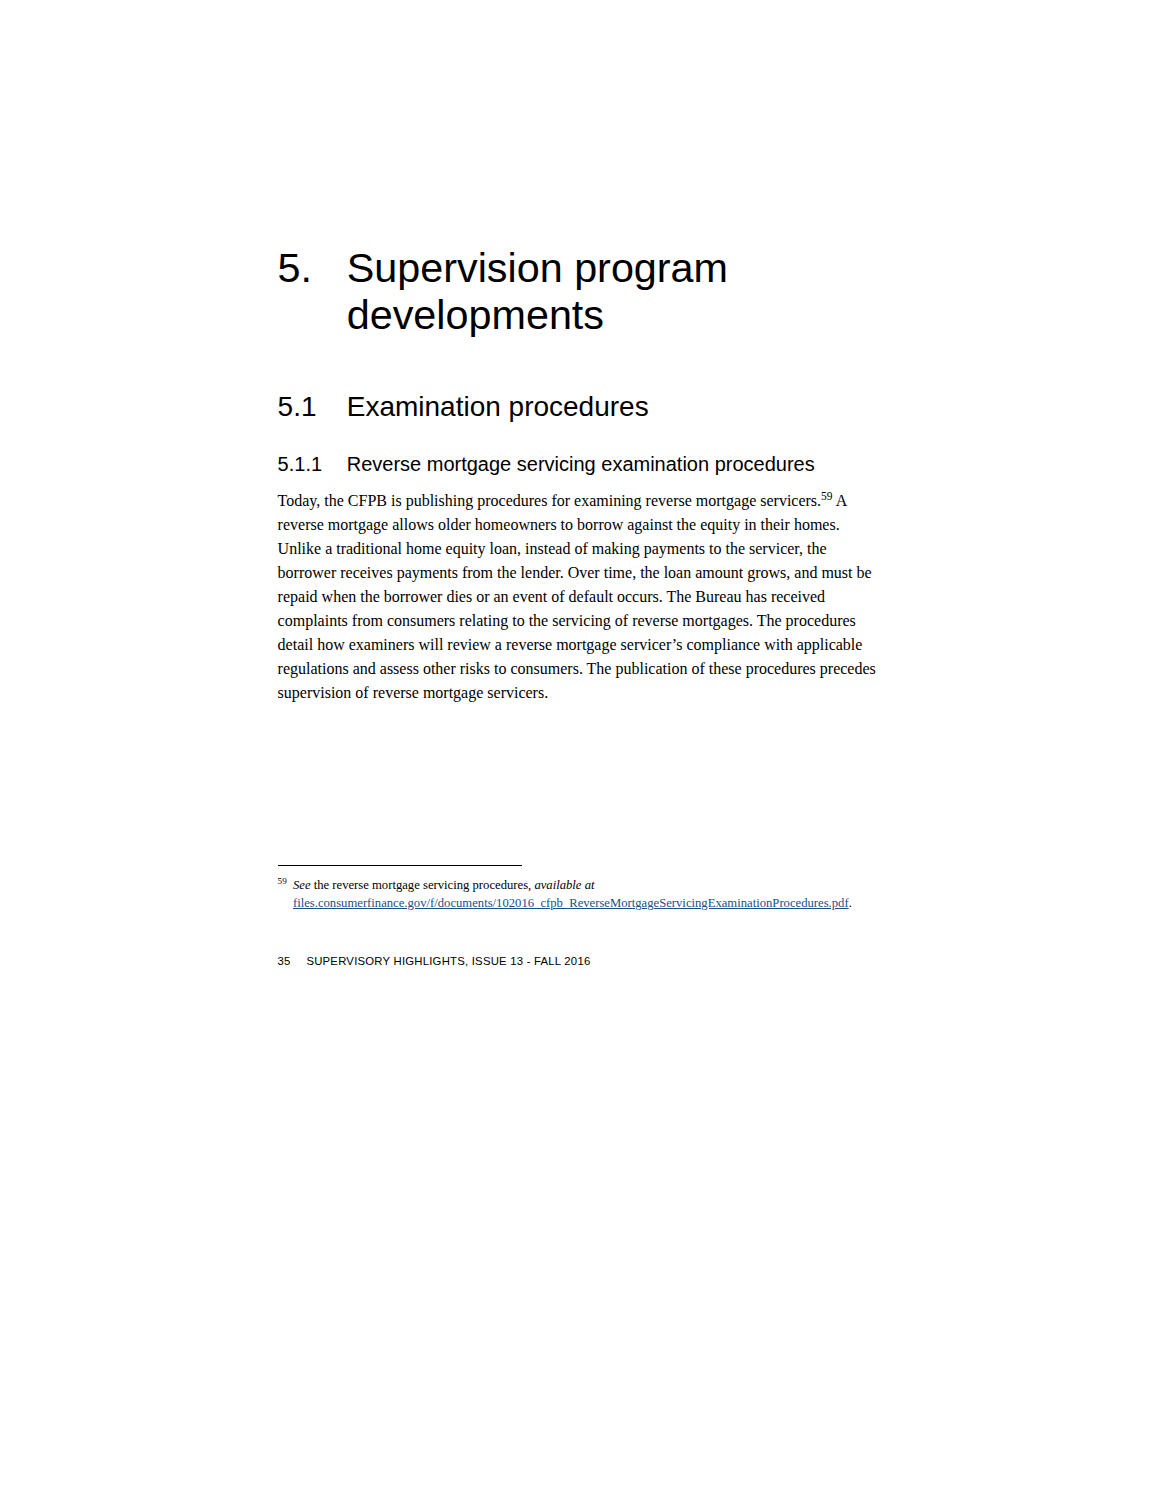5. Supervision program developments
5.1 Examination procedures
5.1.1 Reverse mortgage servicing examination procedures
Today, the CFPB is publishing procedures for examining reverse mortgage servicers.59 A reverse mortgage allows older homeowners to borrow against the equity in their homes. Unlike a traditional home equity loan, instead of making payments to the servicer, the borrower receives payments from the lender. Over time, the loan amount grows, and must be repaid when the borrower dies or an event of default occurs. The Bureau has received complaints from consumers relating to the servicing of reverse mortgages. The procedures detail how examiners will review a reverse mortgage servicer’s compliance with applicable regulations and assess other risks to consumers. The publication of these procedures precedes supervision of reverse mortgage servicers.
59 See the reverse mortgage servicing procedures, available at
files.consumerfinance.gov/f/documents/102016_cfpb_ReverseMortgageServicingExaminationProcedures.pdf.
35 SUPERVISORY HIGHLIGHTS, ISSUE 13 - FALL 2016